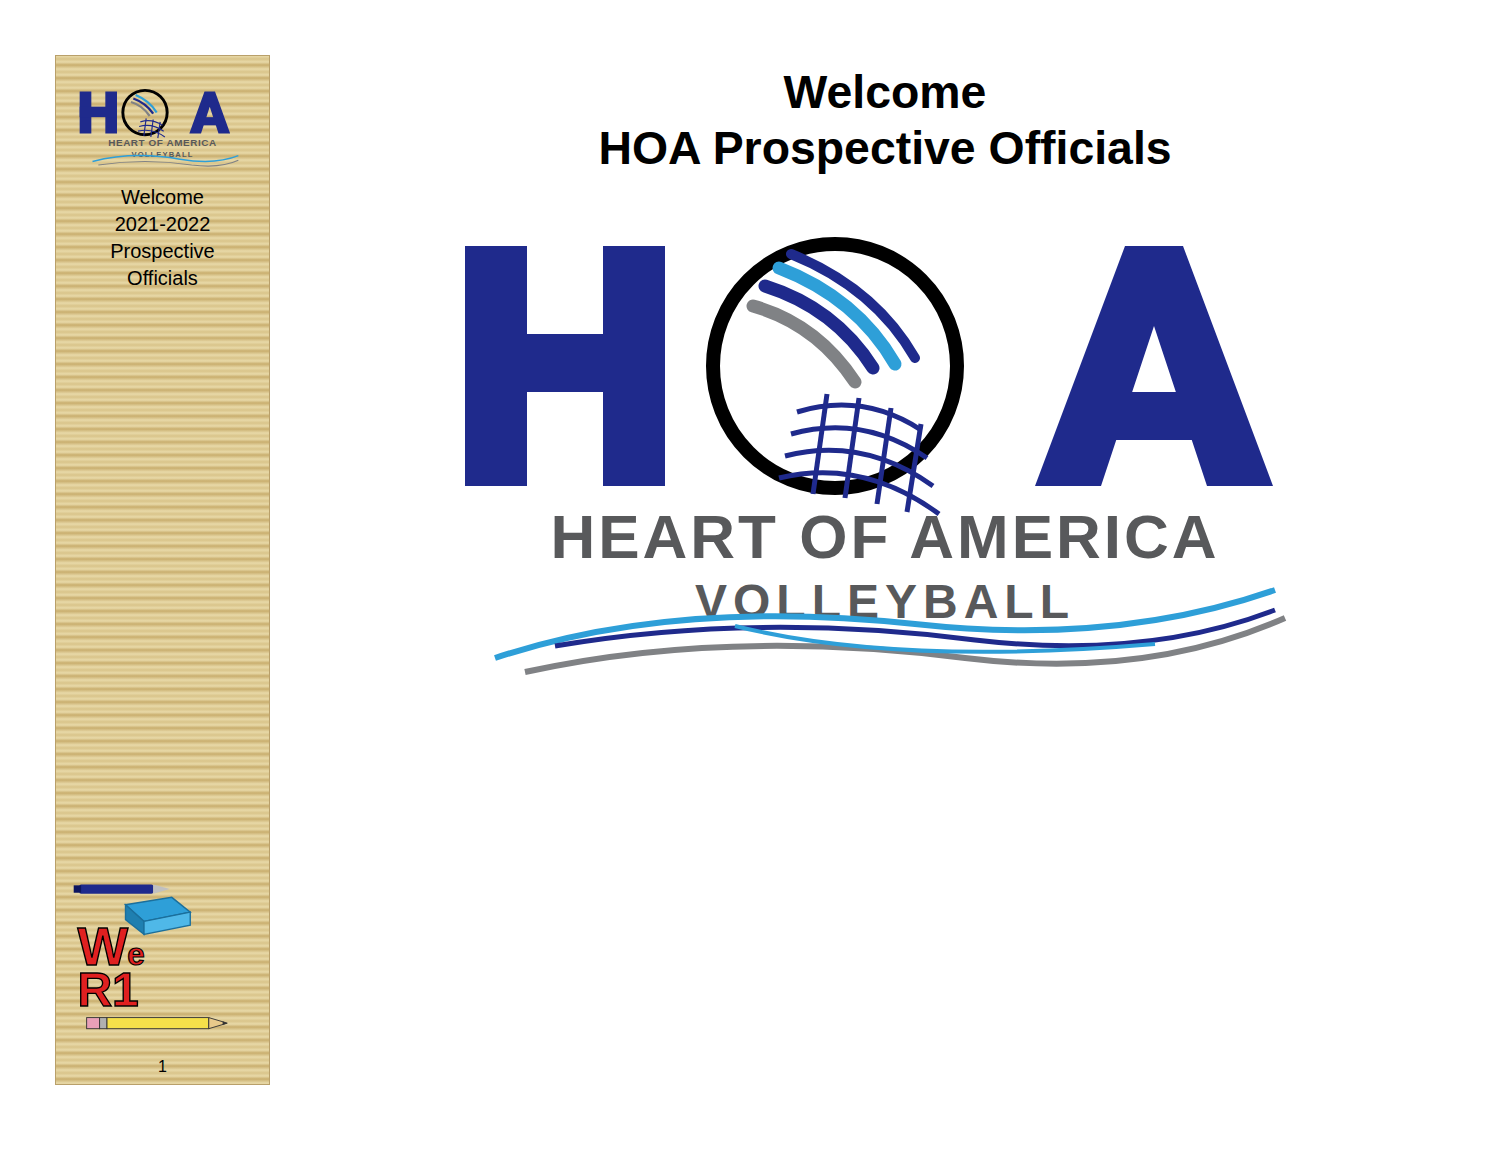HEART OF AMERICA VOLLEYBALL
Welcome
2021-2022
Prospective
Officials
W e R1
1
Welcome
HOA Prospective Officials
HEART OF AMERICA VOLLEYBALL